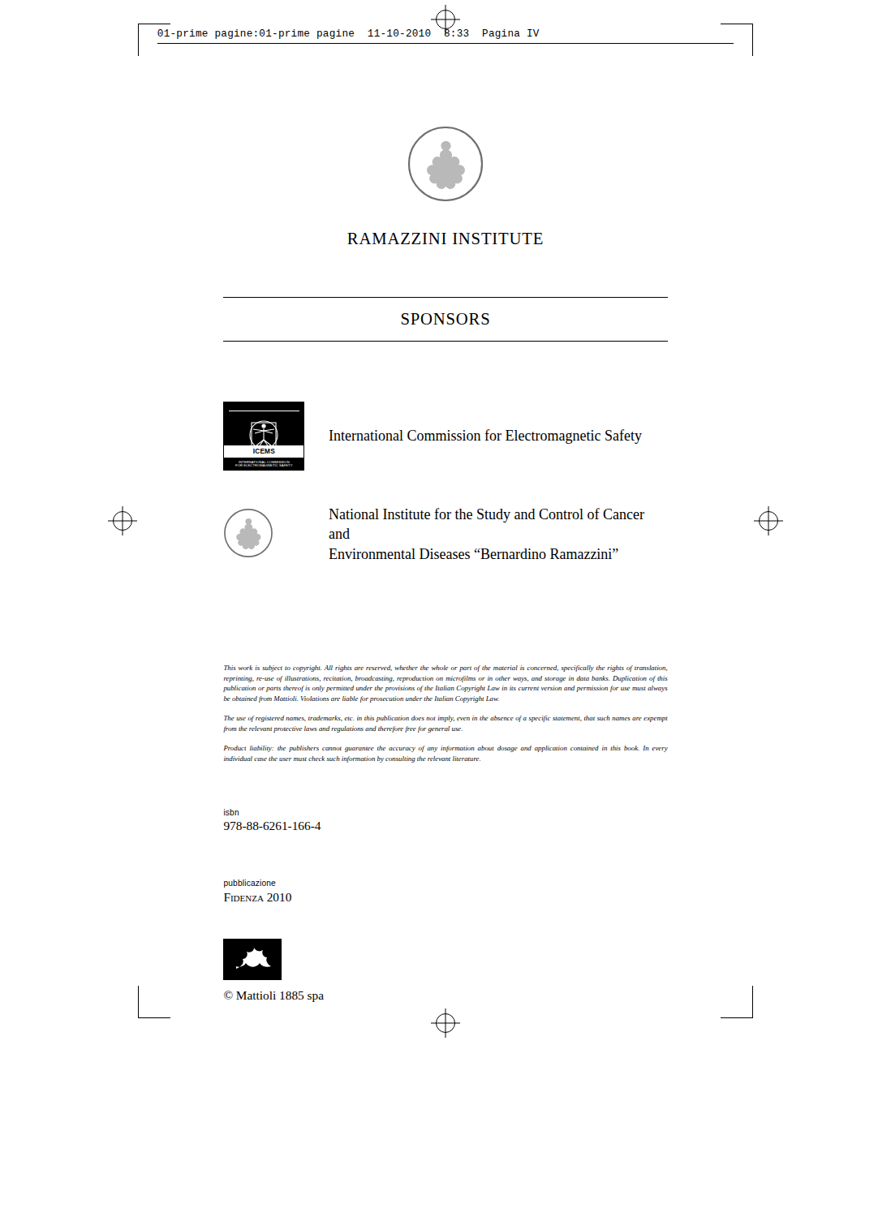01-prime pagine:01-prime pagine 11-10-2010 8:33 Pagina IV
RAMAZZINI INSTITUTE
SPONSORS
| ICEMS INTERNATIONAL COMMISSION FOR ELECTROMAGNETIC SAFETY | International Commission for Electromagnetic Safety |
| | National Institute for the Study and Control of Cancer and Environmental Diseases “Bernardino Ramazzini” |
This work is subject to copyright. All rights are reserved, whether the whole or part of the material is concerned, specifically the rights of translation, reprinting, re-use of illustrations, recitation, broadcasting, reproduction on microfilms or in other ways, and storage in data banks. Duplication of this publication or parts thereof is only permitted under the provisions of the Italian Copyright Law in its current version and permission for use must always be obtained from Mattioli. Violations are liable for prosecution under the Italian Copyright Law.
The use of registered names, trademarks, etc. in this publication does not imply, even in the absence of a specific statement, that such names are expempt from the relevant protective laws and regulations and therefore free for general use.
Product liability: the publishers cannot guarantee the accuracy of any information about dosage and application contained in this book. In every individual case the user must check such information by consulting the relevant literature.
isbn
978-88-6261-166-4
pubblicazione
Fidenza 2010
© Mattioli 1885 spa